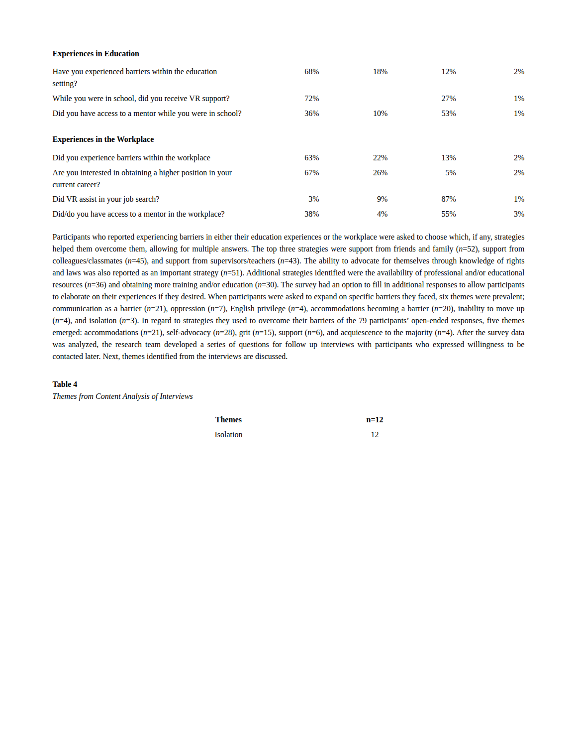Experiences in Education
| Have you experienced barriers within the education setting? | 68% | 18% | 12% | 2% |
| While you were in school, did you receive VR support? | 72% | | 27% | 1% |
| Did you have access to a mentor while you were in school? | 36% | 10% | 53% | 1% |
Experiences in the Workplace
| Did you experience barriers within the workplace | 63% | 22% | 13% | 2% |
| Are you interested in obtaining a higher position in your current career? | 67% | 26% | 5% | 2% |
| Did VR assist in your job search? | 3% | 9% | 87% | 1% |
| Did/do you have access to a mentor in the workplace? | 38% | 4% | 55% | 3% |
Participants who reported experiencing barriers in either their education experiences or the workplace were asked to choose which, if any, strategies helped them overcome them, allowing for multiple answers. The top three strategies were support from friends and family (n=52), support from colleagues/classmates (n=45), and support from supervisors/teachers (n=43). The ability to advocate for themselves through knowledge of rights and laws was also reported as an important strategy (n=51). Additional strategies identified were the availability of professional and/or educational resources (n=36) and obtaining more training and/or education (n=30). The survey had an option to fill in additional responses to allow participants to elaborate on their experiences if they desired. When participants were asked to expand on specific barriers they faced, six themes were prevalent; communication as a barrier (n=21), oppression (n=7), English privilege (n=4), accommodations becoming a barrier (n=20), inability to move up (n=4), and isolation (n=3). In regard to strategies they used to overcome their barriers of the 79 participants’ open-ended responses, five themes emerged: accommodations (n=21), self-advocacy (n=28), grit (n=15), support (n=6), and acquiescence to the majority (n=4). After the survey data was analyzed, the research team developed a series of questions for follow up interviews with participants who expressed willingness to be contacted later. Next, themes identified from the interviews are discussed.
Table 4 Themes from Content Analysis of Interviews
| Themes | n=12 |
| --- | --- |
| Isolation | 12 |